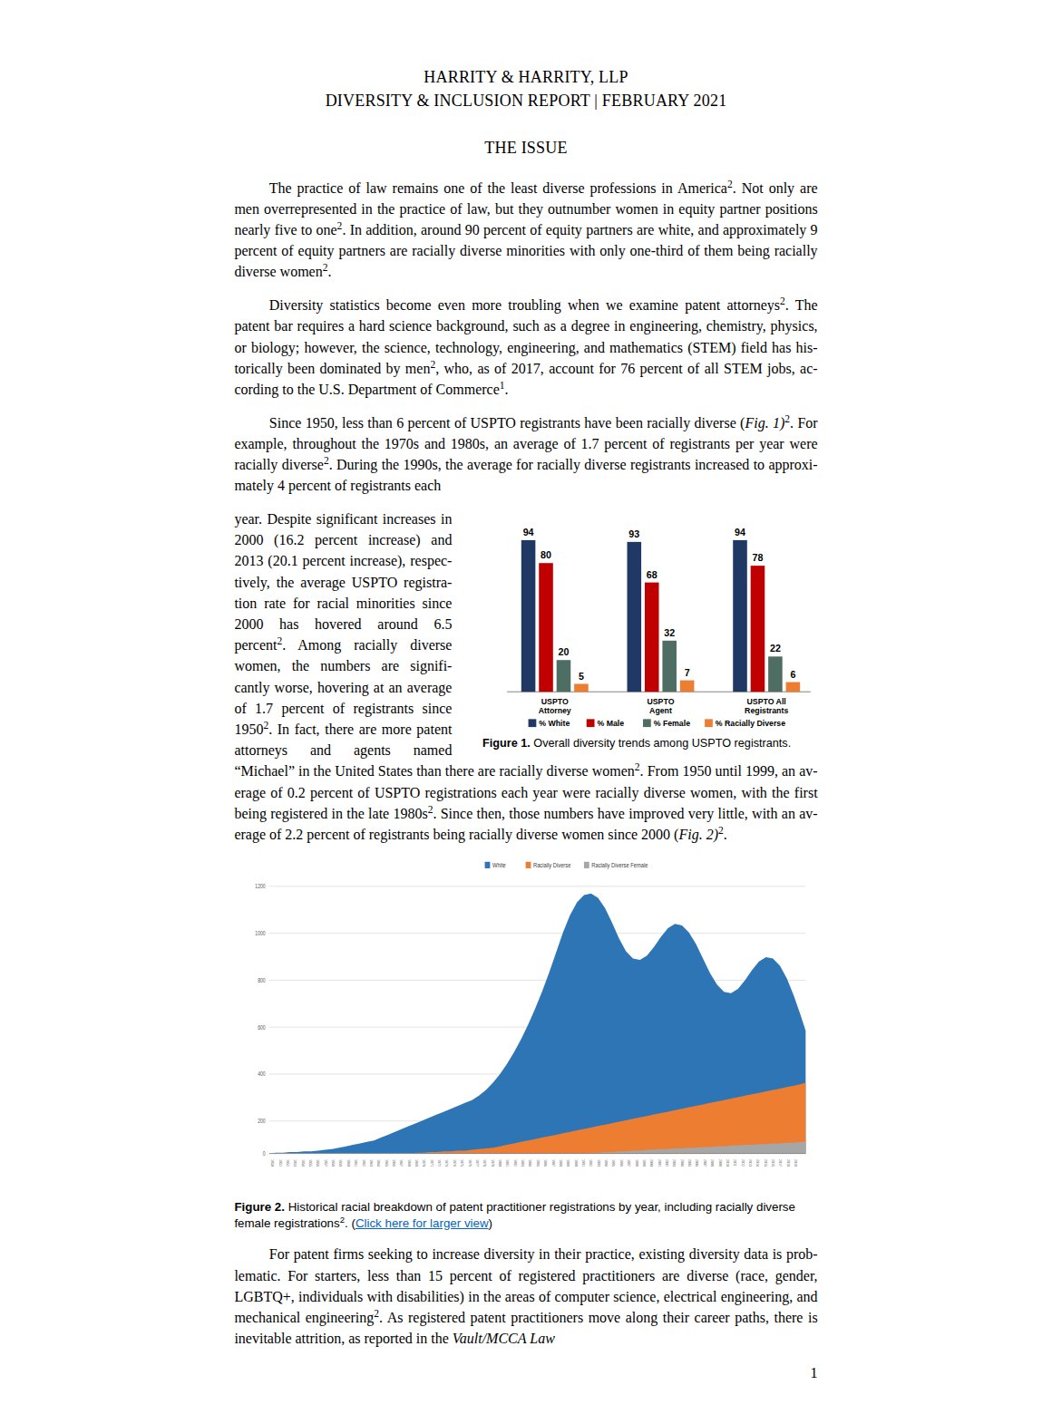HARRITY & HARRITY, LLP
DIVERSITY & INCLUSION REPORT | FEBRUARY 2021
THE ISSUE
The practice of law remains one of the least diverse professions in America2. Not only are men overrepresented in the practice of law, but they outnumber women in equity partner positions nearly five to one2. In addition, around 90 percent of equity partners are white, and approximately 9 percent of equity partners are racially diverse minorities with only one-third of them being racially diverse women2.
Diversity statistics become even more troubling when we examine patent attorneys2. The patent bar requires a hard science background, such as a degree in engineering, chemistry, physics, or biology; however, the science, technology, engineering, and mathematics (STEM) field has historically been dominated by men2, who, as of 2017, account for 76 percent of all STEM jobs, according to the U.S. Department of Commerce1.
Since 1950, less than 6 percent of USPTO registrants have been racially diverse (Fig. 1)2. For example, throughout the 1970s and 1980s, an average of 1.7 percent of registrants per year were racially diverse2. During the 1990s, the average for racially diverse registrants increased to approximately 4 percent of registrants each
94 80 20 5 93 68 32 7 94 78 22 6 USPTO Attorney USPTO Agent USPTO All Registrants % White % Male % Female % Racially Diverse
Figure 1. Overall diversity trends among USPTO registrants.
year. Despite significant increases in 2000 (16.2 percent increase) and 2013 (20.1 percent increase), respectively, the average USPTO registration rate for racial minorities since 2000 has hovered around 6.5 percent2. Among racially diverse women, the numbers are significantly worse, hovering at an average of 1.7 percent of registrants since 19502. In fact, there are more patent attorneys and agents named “Michael” in the United States than there are racially diverse women2. From 1950 until 1999, an average of 0.2 percent of USPTO registrations each year were racially diverse women, with the first being registered in the late 1980s2. Since then, those numbers have improved very little, with an average of 2.2 percent of registrants being racially diverse women since 2000 (Fig. 2)2.
White Racially Diverse Racially Diverse Female 1200 1000 800 600 400 200 0 1950 1951 1952 1953 1954 1955 1956 1957 1958 1959 1960 1961 1962 1963 1964 1965 1966 1967 1968 1969 1970 1971 1972 1973 1974 1975 1976 1977 1978 1979 1980 1981 1982 1983 1984 1985 1986 1987 1988 1989 1990 1991 1992 1993 1994 1995 1996 1997 1998 1999 2000 2001 2002 2003 2004 2005 2006 2007 2008 2009 2010 2011 2012 2013 2014 2015 2016 2017 2018 2019
Figure 2. Historical racial breakdown of patent practitioner registrations by year, including racially diverse female registrations2. (Click here for larger view)
For patent firms seeking to increase diversity in their practice, existing diversity data is problematic. For starters, less than 15 percent of registered practitioners are diverse (race, gender, LGBTQ+, individuals with disabilities) in the areas of computer science, electrical engineering, and mechanical engineering2. As registered patent practitioners move along their career paths, there is inevitable attrition, as reported in the Vault/MCCA Law
1